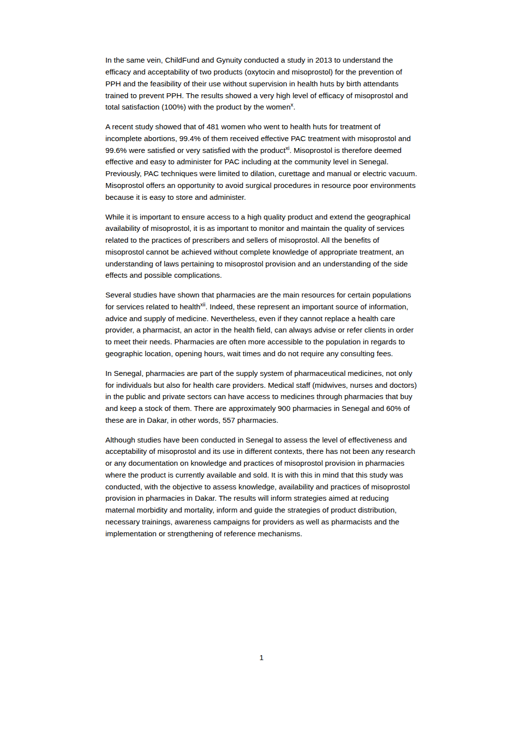In the same vein, ChildFund and Gynuity conducted a study in 2013 to understand the efficacy and acceptability of two products (oxytocin and misoprostol) for the prevention of PPH and the feasibility of their use without supervision in health huts by birth attendants trained to prevent PPH. The results showed a very high level of efficacy of misoprostol and total satisfaction (100%) with the product by the womenx.
A recent study showed that of 481 women who went to health huts for treatment of incomplete abortions, 99.4% of them received effective PAC treatment with misoprostol and 99.6% were satisfied or very satisfied with the productxi. Misoprostol is therefore deemed effective and easy to administer for PAC including at the community level in Senegal. Previously, PAC techniques were limited to dilation, curettage and manual or electric vacuum. Misoprostol offers an opportunity to avoid surgical procedures in resource poor environments because it is easy to store and administer.
While it is important to ensure access to a high quality product and extend the geographical availability of misoprostol, it is as important to monitor and maintain the quality of services related to the practices of prescribers and sellers of misoprostol. All the benefits of misoprostol cannot be achieved without complete knowledge of appropriate treatment, an understanding of laws pertaining to misoprostol provision and an understanding of the side effects and possible complications.
Several studies have shown that pharmacies are the main resources for certain populations for services related to healthxii. Indeed, these represent an important source of information, advice and supply of medicine. Nevertheless, even if they cannot replace a health care provider, a pharmacist, an actor in the health field, can always advise or refer clients in order to meet their needs. Pharmacies are often more accessible to the population in regards to geographic location, opening hours, wait times and do not require any consulting fees.
In Senegal, pharmacies are part of the supply system of pharmaceutical medicines, not only for individuals but also for health care providers. Medical staff (midwives, nurses and doctors) in the public and private sectors can have access to medicines through pharmacies that buy and keep a stock of them. There are approximately 900 pharmacies in Senegal and 60% of these are in Dakar, in other words, 557 pharmacies.
Although studies have been conducted in Senegal to assess the level of effectiveness and acceptability of misoprostol and its use in different contexts, there has not been any research or any documentation on knowledge and practices of misoprostol provision in pharmacies where the product is currently available and sold. It is with this in mind that this study was conducted, with the objective to assess knowledge, availability and practices of misoprostol provision in pharmacies in Dakar. The results will inform strategies aimed at reducing maternal morbidity and mortality, inform and guide the strategies of product distribution, necessary trainings, awareness campaigns for providers as well as pharmacists and the implementation or strengthening of reference mechanisms.
1